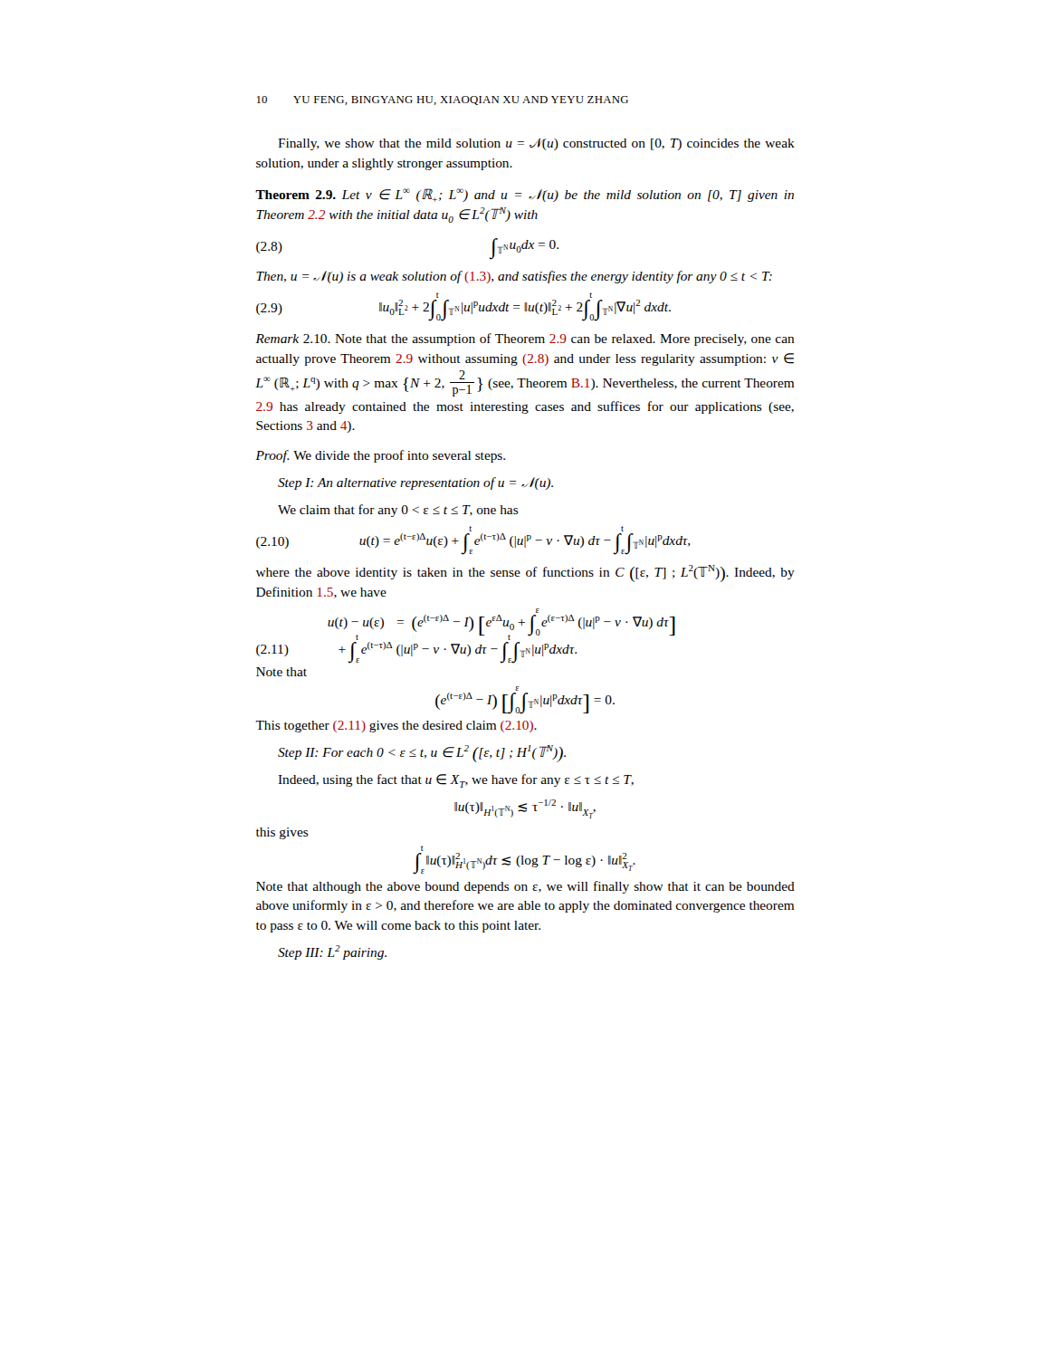10 YU FENG, BINGYANG HU, XIAOQIAN XU AND YEYU ZHANG
Finally, we show that the mild solution u = 𝒩(u) constructed on [0, T) coincides the weak solution, under a slightly stronger assumption.
Theorem 2.9. Let v ∈ L∞ (ℝ+; L∞) and u = 𝒩(u) be the mild solution on [0, T] given in Theorem 2.2 with the initial data u0 ∈ L2(𝕋N) with
(2.8) ∫𝕋N u0dx = 0.
Then, u = 𝒩(u) is a weak solution of (1.3), and satisfies the energy identity for any 0 ≤ t < T:
(2.9) ‖u0‖2L2 + 2∫t 0∫𝕋N|u|pudxdt = ‖u(t)‖2L2 + 2∫t 0∫𝕋N|∇u|2 dxdt.
Remark 2.10. Note that the assumption of Theorem 2.9 can be relaxed. More precisely, one can actually prove Theorem 2.9 without assuming (2.8) and under less regularity assumption: v ∈ L∞ (ℝ+; Lq) with q > max {N + 2, 2 p−1} (see, Theorem B.1). Nevertheless, the current Theorem 2.9 has already contained the most interesting cases and suffices for our applications (see, Sections 3 and 4).
Proof. We divide the proof into several steps.
Step I: An alternative representation of u = 𝒩(u).
We claim that for any 0 < ε ≤ t ≤ T, one has
(2.10) u(t) = e(t−ε)Δu(ε) + ∫tε e(t−τ)Δ (|u|p − v · ∇u) dτ − ∫tε∫𝕋N|u|pdxdτ,
where the above identity is taken in the sense of functions in C ([ε, T] ; L2(𝕋N)). Indeed, by Definition 1.5, we have
u(t) − u(ε)
=
(e(t−ε)Δ − I) [eεΔu0 + ∫ε 0 e(ε−τ)Δ (|u|p − v · ∇u) dτ]
(2.11)
+ ∫tε e(t−τ)Δ (|u|p − v · ∇u) dτ − ∫tε∫𝕋N|u|pdxdτ.
Note that
(e(t−ε)Δ − I) [∫ε 0∫𝕋N|u|pdxdτ] = 0.
This together (2.11) gives the desired claim (2.10).
Step II: For each 0 < ε ≤ t, u ∈ L2 ([ε, t] ; H1(𝕋N)).
Indeed, using the fact that u ∈ XT, we have for any ε ≤ τ ≤ t ≤ T,
‖u(τ)‖H1(𝕋N) ≲ τ−1/2 · ‖u‖XT,
this gives
∫tε‖u(τ)‖2H1(𝕋N)dτ ≲ (log T − log ε) · ‖u‖2XT.
Note that although the above bound depends on ε, we will finally show that it can be bounded above uniformly in ε > 0, and therefore we are able to apply the dominated convergence theorem to pass ε to 0. We will come back to this point later.
Step III: L2 pairing.